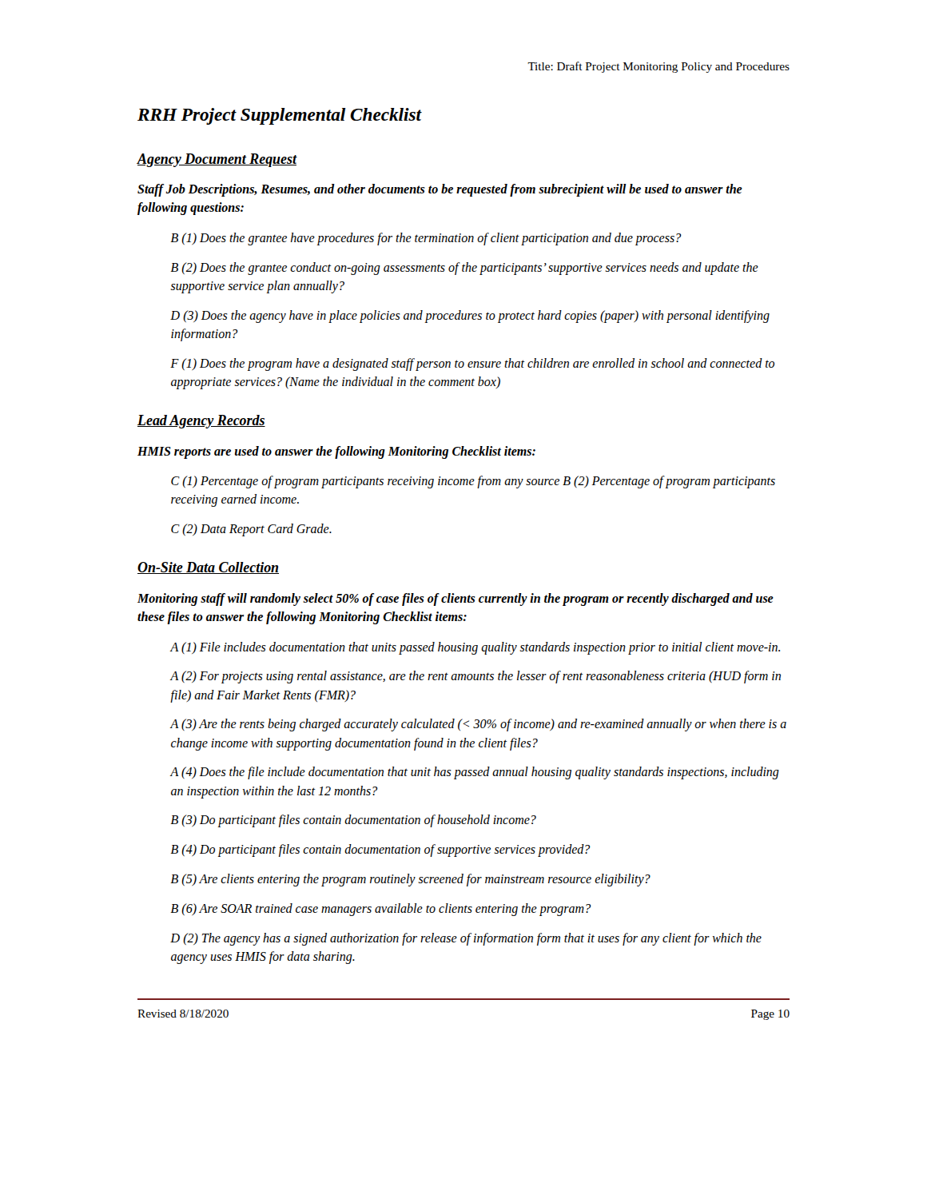Title: Draft Project Monitoring Policy and Procedures
RRH Project Supplemental Checklist
Agency Document Request
Staff Job Descriptions, Resumes, and other documents to be requested from subrecipient will be used to answer the following questions:
B (1) Does the grantee have procedures for the termination of client participation and due process?
B (2) Does the grantee conduct on-going assessments of the participants’ supportive services needs and update the supportive service plan annually?
D (3) Does the agency have in place policies and procedures to protect hard copies (paper) with personal identifying information?
F (1) Does the program have a designated staff person to ensure that children are enrolled in school and connected to appropriate services? (Name the individual in the comment box)
Lead Agency Records
HMIS reports are used to answer the following Monitoring Checklist items:
C (1) Percentage of program participants receiving income from any source B (2) Percentage of program participants receiving earned income.
C (2) Data Report Card Grade.
On-Site Data Collection
Monitoring staff will randomly select 50% of case files of clients currently in the program or recently discharged and use these files to answer the following Monitoring Checklist items:
A (1) File includes documentation that units passed housing quality standards inspection prior to initial client move-in.
A (2) For projects using rental assistance, are the rent amounts the lesser of rent reasonableness criteria (HUD form in file) and Fair Market Rents (FMR)?
A (3) Are the rents being charged accurately calculated (< 30% of income) and re-examined annually or when there is a change income with supporting documentation found in the client files?
A (4) Does the file include documentation that unit has passed annual housing quality standards inspections, including an inspection within the last 12 months?
B (3) Do participant files contain documentation of household income?
B (4) Do participant files contain documentation of supportive services provided?
B (5) Are clients entering the program routinely screened for mainstream resource eligibility?
B (6) Are SOAR trained case managers available to clients entering the program?
D (2) The agency has a signed authorization for release of information form that it uses for any client for which the agency uses HMIS for data sharing.
Revised 8/18/2020 Page 10